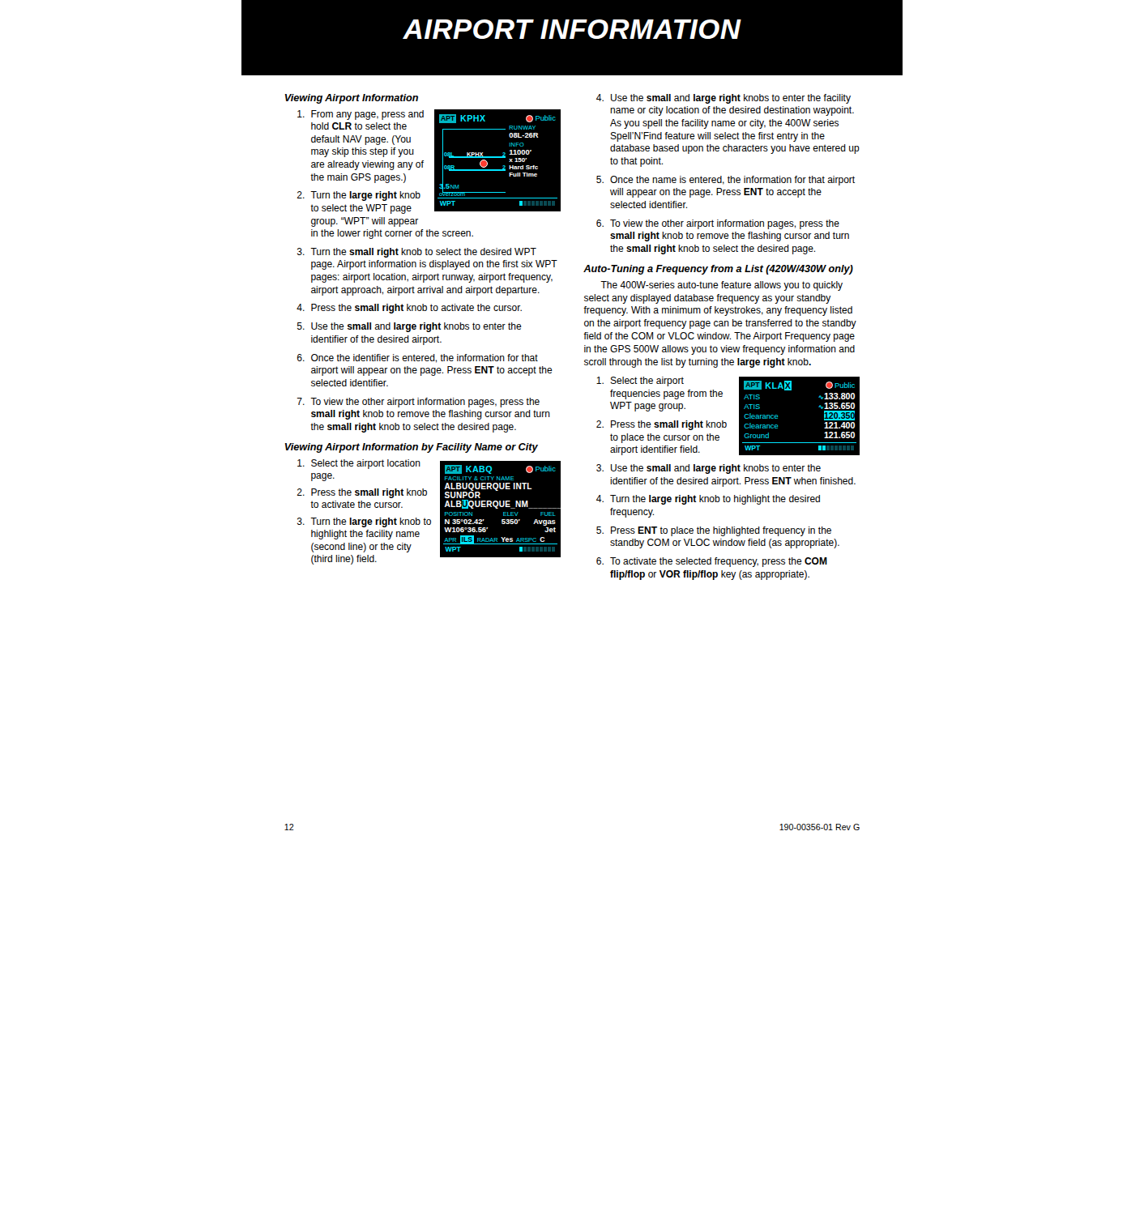AIRPORT INFORMATION
Viewing Airport Information
APT KPHX Public
08L
KPHX
26R
08R
26L
3.5 NM
overzoom
RUNWAY
08L-26R
INFO
11000′
x 150′
Hard Srfc
Full Time
WPT
From any page, press and hold CLR to select the default NAV page. (You may skip this step if you are already viewing any of the main GPS pages.)
Turn the large right knob to select the WPT page group. “WPT” will appear in the lower right corner of the screen.
Turn the small right knob to select the desired WPT page. Airport information is displayed on the first six WPT pages: airport location, airport runway, airport frequency, airport approach, airport arrival and airport departure.
Press the small right knob to activate the cursor.
Use the small and large right knobs to enter the identifier of the desired airport.
Once the identifier is entered, the information for that airport will appear on the page. Press ENT to accept the selected identifier.
To view the other airport information pages, press the small right knob to remove the flashing cursor and turn the small right knob to select the desired page.
Viewing Airport Information by Facility Name or City
APT KABQ Public
FACILITY & CITY NAME
ALBUQUERQUE INTL SUNPOR
ALBUQUERQUE_NM________
POSITION
N 35°02.42′
W106°36.56′
ELEV
5350′
FUEL
Avgas
Jet
APR ILS RADAR Yes ARSPC C
WPT
Select the airport location page.
Press the small right knob to activate the cursor.
Turn the large right knob to highlight the facility name (second line) or the city (third line) field.
Use the small and large right knobs to enter the facility name or city location of the desired destination waypoint. As you spell the facility name or city, the 400W series Spell’N’Find feature will select the first entry in the database based upon the characters you have entered up to that point.
Once the name is entered, the information for that airport will appear on the page. Press ENT to accept the selected identifier.
To view the other airport information pages, press the small right knob to remove the flashing cursor and turn the small right knob to select the desired page.
Auto-Tuning a Frequency from a List (420W/430W only)
The 400W-series auto-tune feature allows you to quickly select any displayed database frequency as your standby frequency. With a minimum of keystrokes, any frequency listed on the airport frequency page can be transferred to the standby field of the COM or VLOC window. The Airport Frequency page in the GPS 500W allows you to view frequency information and scroll through the list by turning the large right knob.
APT KLAX Public
ATIS∿133.800
ATIS∿135.650
Clearance 120.350
Clearance 121.400
Ground 121.650
WPT
Select the airport frequencies page from the WPT page group.
Press the small right knob to place the cursor on the airport identifier field.
Use the small and large right knobs to enter the identifier of the desired airport. Press ENT when finished.
Turn the large right knob to highlight the desired frequency.
Press ENT to place the highlighted frequency in the standby COM or VLOC window field (as appropriate).
To activate the selected frequency, press the COM flip/flop or VOR flip/flop key (as appropriate).
12 190-00356-01 Rev G